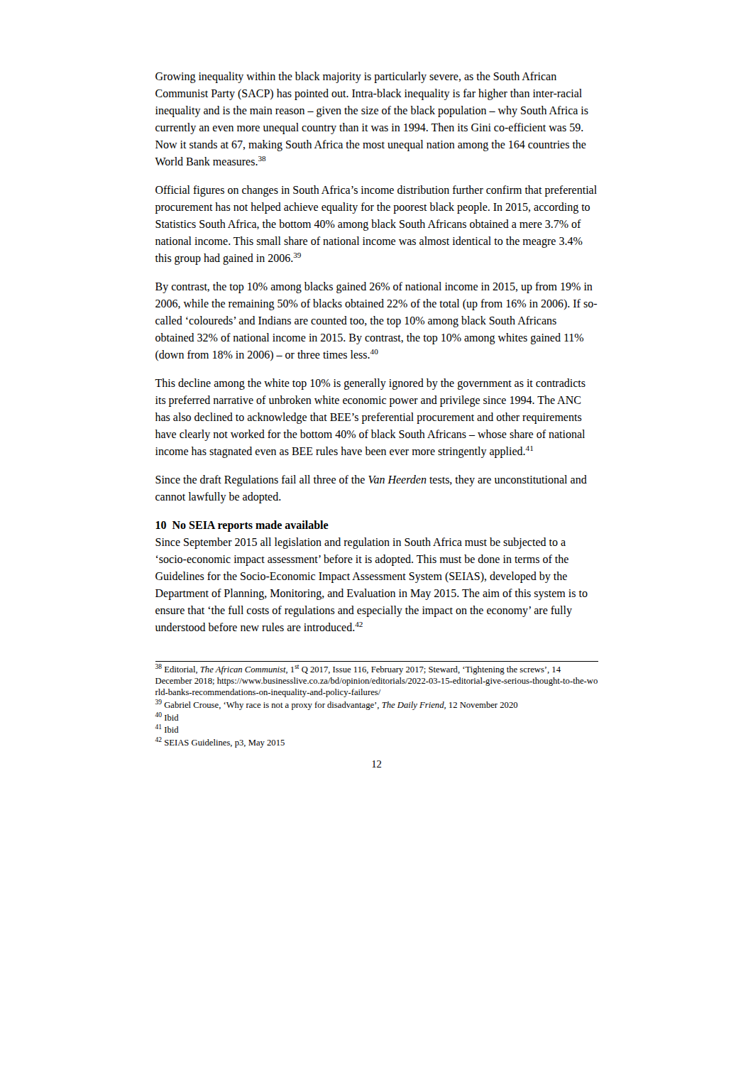Growing inequality within the black majority is particularly severe, as the South African Communist Party (SACP) has pointed out. Intra-black inequality is far higher than inter-racial inequality and is the main reason – given the size of the black population – why South Africa is currently an even more unequal country than it was in 1994. Then its Gini co-efficient was 59. Now it stands at 67, making South Africa the most unequal nation among the 164 countries the World Bank measures.38
Official figures on changes in South Africa’s income distribution further confirm that preferential procurement has not helped achieve equality for the poorest black people. In 2015, according to Statistics South Africa, the bottom 40% among black South Africans obtained a mere 3.7% of national income. This small share of national income was almost identical to the meagre 3.4% this group had gained in 2006.39
By contrast, the top 10% among blacks gained 26% of national income in 2015, up from 19% in 2006, while the remaining 50% of blacks obtained 22% of the total (up from 16% in 2006). If so-called ‘coloureds’ and Indians are counted too, the top 10% among black South Africans obtained 32% of national income in 2015. By contrast, the top 10% among whites gained 11% (down from 18% in 2006) – or three times less.40
This decline among the white top 10% is generally ignored by the government as it contradicts its preferred narrative of unbroken white economic power and privilege since 1994. The ANC has also declined to acknowledge that BEE’s preferential procurement and other requirements have clearly not worked for the bottom 40% of black South Africans – whose share of national income has stagnated even as BEE rules have been ever more stringently applied.41
Since the draft Regulations fail all three of the Van Heerden tests, they are unconstitutional and cannot lawfully be adopted.
10 No SEIA reports made available
Since September 2015 all legislation and regulation in South Africa must be subjected to a ‘socio-economic impact assessment’ before it is adopted. This must be done in terms of the Guidelines for the Socio-Economic Impact Assessment System (SEIAS), developed by the Department of Planning, Monitoring, and Evaluation in May 2015. The aim of this system is to ensure that ‘the full costs of regulations and especially the impact on the economy’ are fully understood before new rules are introduced.42
38 Editorial, The African Communist, 1st Q 2017, Issue 116, February 2017; Steward, ‘Tightening the screws’, 14 December 2018; https://www.businesslive.co.za/bd/opinion/editorials/2022-03-15-editorial-give-serious-thought-to-the-world-banks-recommendations-on-inequality-and-policy-failures/
39 Gabriel Crouse, ‘Why race is not a proxy for disadvantage’, The Daily Friend, 12 November 2020
40 Ibid
41 Ibid
42 SEIAS Guidelines, p3, May 2015
12